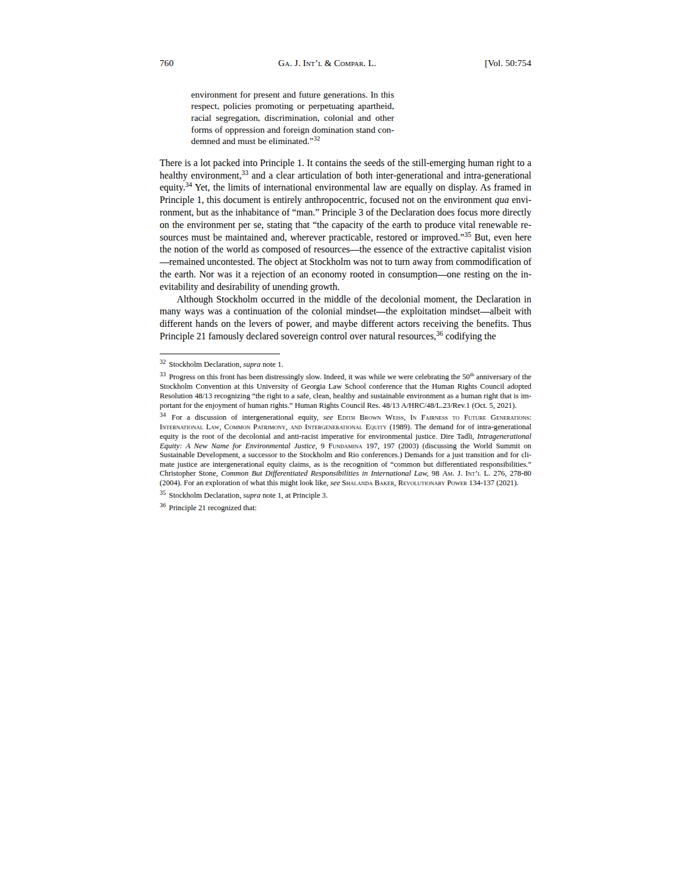760 Ga. J. Int’l & Compar. L. [Vol. 50:754
environment for present and future generations. In this respect, policies promoting or perpetuating apartheid, racial segregation, discrimination, colonial and other forms of oppression and foreign domination stand condemned and must be eliminated.”32
There is a lot packed into Principle 1. It contains the seeds of the still-emerging human right to a healthy environment,33 and a clear articulation of both inter-generational and intra-generational equity.34 Yet, the limits of international environmental law are equally on display. As framed in Principle 1, this document is entirely anthropocentric, focused not on the environment qua environment, but as the inhabitance of “man.” Principle 3 of the Declaration does focus more directly on the environment per se, stating that “the capacity of the earth to produce vital renewable resources must be maintained and, wherever practicable, restored or improved.”35 But, even here the notion of the world as composed of resources—the essence of the extractive capitalist vision—remained uncontested. The object at Stockholm was not to turn away from commodification of the earth. Nor was it a rejection of an economy rooted in consumption—one resting on the inevitability and desirability of unending growth.
Although Stockholm occurred in the middle of the decolonial moment, the Declaration in many ways was a continuation of the colonial mindset—the exploitation mindset—albeit with different hands on the levers of power, and maybe different actors receiving the benefits. Thus Principle 21 famously declared sovereign control over natural resources,36 codifying the
32 Stockholm Declaration, supra note 1.
33 Progress on this front has been distressingly slow. Indeed, it was while we were celebrating the 50th anniversary of the Stockholm Convention at this University of Georgia Law School conference that the Human Rights Council adopted Resolution 48/13 recognizing “the right to a safe, clean, healthy and sustainable environment as a human right that is important for the enjoyment of human rights.” Human Rights Council Res. 48/13 A/HRC/48/L.23/Rev.1 (Oct. 5, 2021).
34 For a discussion of intergenerational equity, see Edith Brown Weiss, In Fairness to Future Generations: International Law, Common Patrimony, and Intergenerational Equity (1989). The demand for of intra-generational equity is the root of the decolonial and anti-racist imperative for environmental justice. Dire Tadli, Intragenerational Equity: A New Name for Environmental Justice, 9 Fundamina 197, 197 (2003) (discussing the World Summit on Sustainable Development, a successor to the Stockholm and Rio conferences.) Demands for a just transition and for climate justice are intergenerational equity claims, as is the recognition of “common but differentiated responsibilities.” Christopher Stone, Common But Differentiated Responsibilities in International Law, 98 Am. J. Int’l L. 276, 278-80 (2004). For an exploration of what this might look like, see Shalanda Baker, Revolutionary Power 134-137 (2021).
35 Stockholm Declaration, supra note 1, at Principle 3.
36 Principle 21 recognized that: